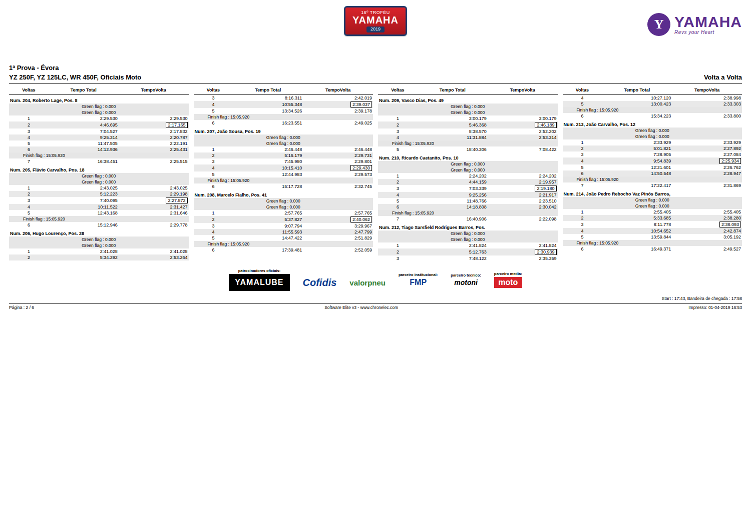16º TROFÉU
YAMAHA
2019
Y
YAMAHA
Revs your Heart
1ª Prova - Évora
YZ 250F, YZ 125LC, WR 450F, Oficiais Moto Volta a Volta
| Voltas | Tempo Total | TempoVolta |
| --- | --- | --- |
| Num. 204, Roberto Lage, Pos. 8 |
| Green flag : 0.000 |
| Green flag : 0.000 |
| 1 | 2:29.530 | 2:29.530 |
| 2 | 4:46.695 | 2:17.165 |
| 3 | 7:04.527 | 2:17.832 |
| 4 | 9:25.314 | 2:20.787 |
| 5 | 11:47.505 | 2:22.191 |
| 6 | 14:12.936 | 2:25.431 |
| Finish flag : 15:05.920 |
| 7 | 16:38.451 | 2:25.515 |
| Num. 205, Flávio Carvalho, Pos. 18 |
| Green flag : 0.000 |
| Green flag : 0.000 |
| 1 | 2:43.025 | 2:43.025 |
| 2 | 5:12.223 | 2:29.198 |
| 3 | 7:40.095 | 2:27.872 |
| 4 | 10:11.522 | 2:31.427 |
| 5 | 12:43.168 | 2:31.646 |
| Finish flag : 15:05.920 |
| 6 | 15:12.946 | 2:29.778 |
| Num. 206, Hugo Lourenço, Pos. 28 |
| Green flag : 0.000 |
| Green flag : 0.000 |
| 1 | 2:41.028 | 2:41.028 |
| 2 | 5:34.292 | 2:53.264 |
| Voltas | Tempo Total | TempoVolta |
| --- | --- | --- |
| 3 | 8:16.311 | 2:42.019 |
| 4 | 10:55.348 | 2:39.037 |
| 5 | 13:34.526 | 2:39.178 |
| Finish flag : 15:05.920 |
| 6 | 16:23.551 | 2:49.025 |
| Num. 207, João Sousa, Pos. 19 |
| Green flag : 0.000 |
| Green flag : 0.000 |
| 1 | 2:46.448 | 2:46.448 |
| 2 | 5:16.179 | 2:29.731 |
| 3 | 7:45.980 | 2:29.801 |
| 4 | 10:15.410 | 2:29.430 |
| 5 | 12:44.983 | 2:29.573 |
| Finish flag : 15:05.920 |
| 6 | 15:17.728 | 2:32.745 |
| Num. 208, Marcelo Fialho, Pos. 41 |
| Green flag : 0.000 |
| Green flag : 0.000 |
| 1 | 2:57.765 | 2:57.765 |
| 2 | 5:37.827 | 2:40.062 |
| 3 | 9:07.794 | 3:29.967 |
| 4 | 11:55.593 | 2:47.799 |
| 5 | 14:47.422 | 2:51.829 |
| Finish flag : 15:05.920 |
| 6 | 17:39.481 | 2:52.059 |
| Voltas | Tempo Total | TempoVolta |
| --- | --- | --- |
| Num. 209, Vasco Dias, Pos. 49 |
| Green flag : 0.000 |
| Green flag : 0.000 |
| 1 | 3:00.179 | 3:00.179 |
| 2 | 5:46.368 | 2:46.189 |
| 3 | 8:38.570 | 2:52.202 |
| 4 | 11:31.884 | 2:53.314 |
| Finish flag : 15:05.920 |
| 5 | 18:40.306 | 7:08.422 |
| Num. 210, Ricardo Caetanito, Pos. 10 |
| Green flag : 0.000 |
| Green flag : 0.000 |
| 1 | 2:24.202 | 2:24.202 |
| 2 | 4:44.159 | 2:19.957 |
| 3 | 7:03.339 | 2:19.180 |
| 4 | 9:25.256 | 2:21.917 |
| 5 | 11:48.766 | 2:23.510 |
| 6 | 14:18.808 | 2:30.042 |
| Finish flag : 15:05.920 |
| 7 | 16:40.906 | 2:22.098 |
| Num. 212, Tiago Sarsfield Rodrigues Barros, Pos. |
| Green flag : 0.000 |
| Green flag : 0.000 |
| 1 | 2:41.824 | 2:41.824 |
| 2 | 5:12.763 | 2:30.939 |
| 3 | 7:48.122 | 2:35.359 |
| Voltas | Tempo Total | TempoVolta |
| --- | --- | --- |
| 4 | 10:27.120 | 2:38.998 |
| 5 | 13:00.423 | 2:33.303 |
| Finish flag : 15:05.920 |
| 6 | 15:34.223 | 2:33.800 |
| Num. 213, João Carvalho, Pos. 12 |
| Green flag : 0.000 |
| Green flag : 0.000 |
| 1 | 2:33.929 | 2:33.929 |
| 2 | 5:01.821 | 2:27.892 |
| 3 | 7:28.905 | 2:27.084 |
| 4 | 9:54.839 | 2:25.934 |
| 5 | 12:21.601 | 2:26.762 |
| 6 | 14:50.548 | 2:28.947 |
| Finish flag : 15:05.920 |
| 7 | 17:22.417 | 2:31.869 |
| Num. 214, João Pedro Rebocho Vaz Pinós Barros, |
| Green flag : 0.000 |
| Green flag : 0.000 |
| 1 | 2:55.405 | 2:55.405 |
| 2 | 5:33.685 | 2:38.280 |
| 3 | 8:11.778 | 2:38.093 |
| 4 | 10:54.652 | 2:42.874 |
| 5 | 13:59.844 | 3:05.192 |
| Finish flag : 15:05.920 |
| 6 | 16:49.371 | 2:49.527 |
patrocinadores oficiais:
YAMALUBE
Cofidis
valorpneu
parceiro institucional:
FMP
parceiro técnico:
motoni
parceiro media:
moto
Start : 17:43, Bandeira de chegada : 17:58
Página : 2 / 6 Software Elite v3 - www.chronelec.com Impresso: 01-04-2019 16:53